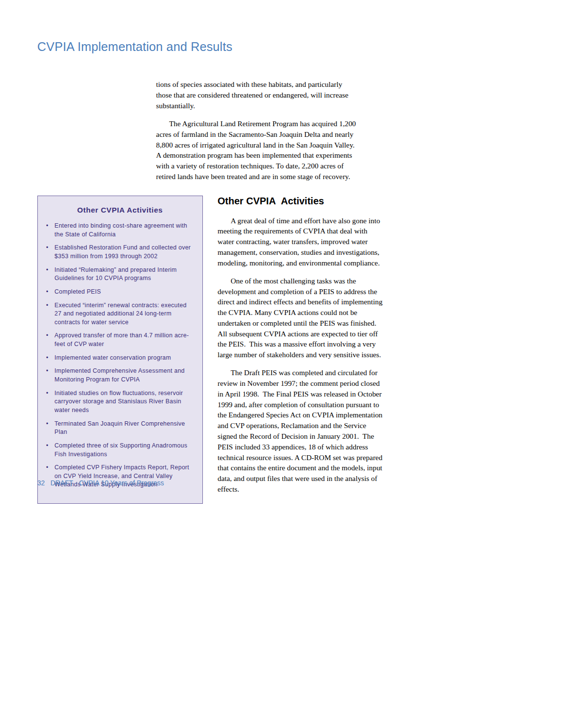CVPIA Implementation and Results
tions of species associated with these habitats, and particularly those that are considered threatened or endangered, will increase substantially.
The Agricultural Land Retirement Program has acquired 1,200 acres of farmland in the Sacramento-San Joaquin Delta and nearly 8,800 acres of irrigated agricultural land in the San Joaquin Valley. A demonstration program has been implemented that experiments with a variety of restoration techniques. To date, 2,200 acres of retired lands have been treated and are in some stage of recovery.
Other CVPIA Activities
Entered into binding cost-share agreement with the State of California
Established Restoration Fund and collected over $353 million from 1993 through 2002
Initiated “Rulemaking” and prepared Interim Guidelines for 10 CVPIA programs
Completed PEIS
Executed “interim” renewal contracts: executed 27 and negotiated additional 24 long-term contracts for water service
Approved transfer of more than 4.7 million acre-feet of CVP water
Implemented water conservation program
Implemented Comprehensive Assessment and Monitoring Program for CVPIA
Initiated studies on flow fluctuations, reservoir carryover storage and Stanislaus River Basin water needs
Terminated San Joaquin River Comprehensive Plan
Completed three of six Supporting Anadromous Fish Investigations
Completed CVP Fishery Impacts Report, Report on CVP Yield Increase, and Central Valley Wetlands Water Supply Investigation
Other CVPIA Activities
A great deal of time and effort have also gone into meeting the requirements of CVPIA that deal with water contracting, water transfers, improved water management, conservation, studies and investigations, modeling, monitoring, and environmental compliance.
One of the most challenging tasks was the development and completion of a PEIS to address the direct and indirect effects and benefits of implementing the CVPIA. Many CVPIA actions could not be undertaken or completed until the PEIS was finished. All subsequent CVPIA actions are expected to tier off the PEIS. This was a massive effort involving a very large number of stakeholders and very sensitive issues.
The Draft PEIS was completed and circulated for review in November 1997; the comment period closed in April 1998. The Final PEIS was released in October 1999 and, after completion of consultation pursuant to the Endangered Species Act on CVPIA implementation and CVP operations, Reclamation and the Service signed the Record of Decision in January 2001. The PEIS included 33 appendices, 18 of which address technical resource issues. A CD-ROM set was prepared that contains the entire document and the models, input data, and output files that were used in the analysis of effects.
32 DRAFT - CVPIA 10 Years of Progress